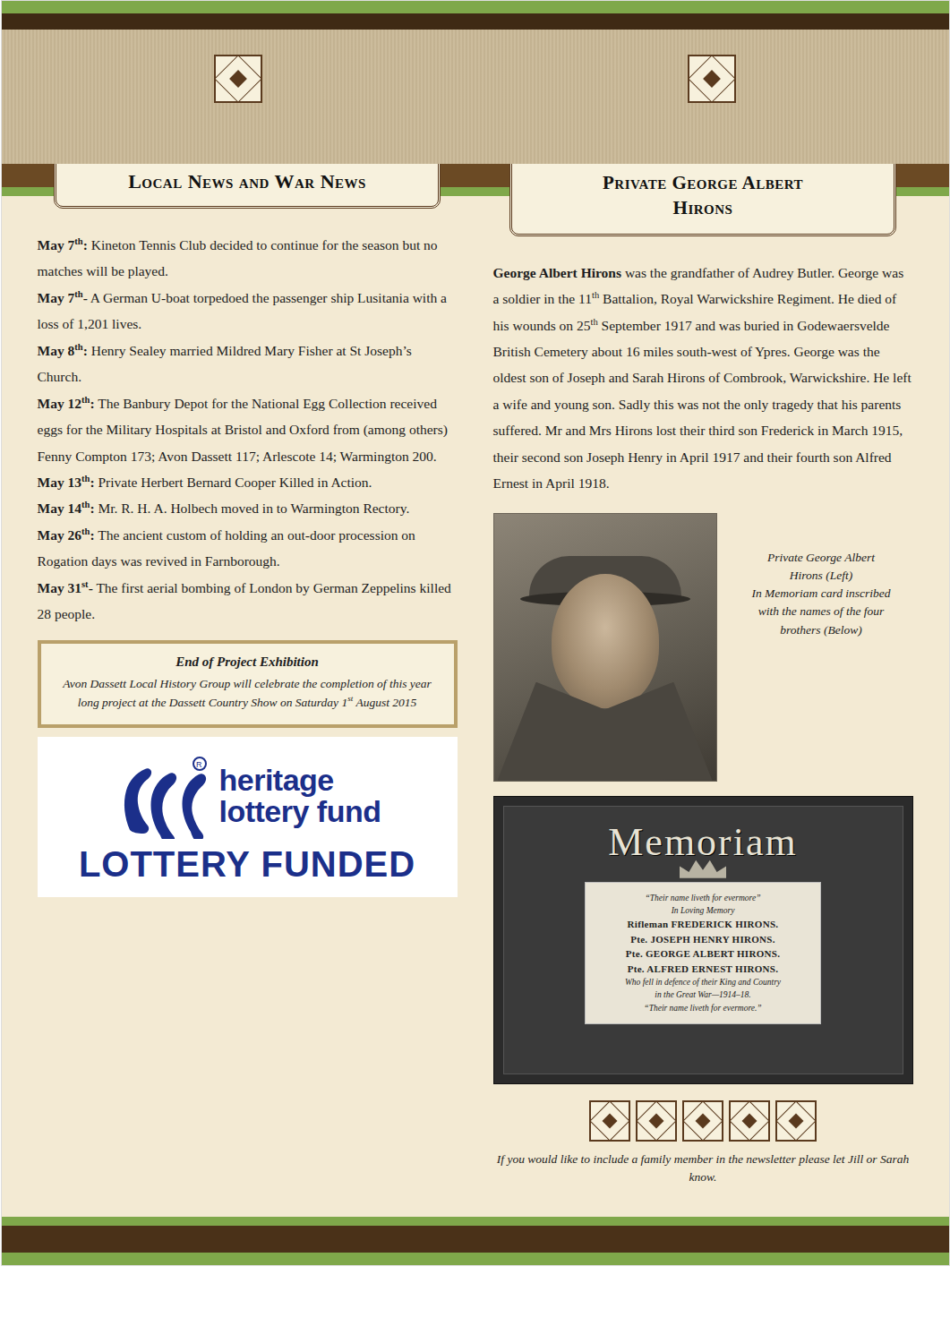Local News and War News
May 7th: Kineton Tennis Club decided to continue for the season but no matches will be played.
May 7th- A German U-boat torpedoed the passenger ship Lusitania with a loss of 1,201 lives.
May 8th: Henry Sealey married Mildred Mary Fisher at St Joseph’s Church.
May 12th: The Banbury Depot for the National Egg Collection received eggs for the Military Hospitals at Bristol and Oxford from (among others) Fenny Compton 173; Avon Dassett 117; Arlescote 14; Warmington 200.
May 13th: Private Herbert Bernard Cooper Killed in Action.
May 14th: Mr. R. H. A. Holbech moved in to Warmington Rectory.
May 26th: The ancient custom of holding an out-door procession on Rogation days was revived in Farnborough.
May 31st- The first aerial bombing of London by German Zeppelins killed 28 people.
End of Project Exhibition
Avon Dassett Local History Group will celebrate the completion of this year long project at the Dassett Country Show on Saturday 1st August 2015
R
heritage
lottery fund
LOTTERY FUNDED
Private George Albert
Hirons
George Albert Hirons was the grandfather of Audrey Butler. George was a soldier in the 11th Battalion, Royal Warwickshire Regiment. He died of his wounds on 25th September 1917 and was buried in Godewaersvelde British Cemetery about 16 miles south-west of Ypres. George was the oldest son of Joseph and Sarah Hirons of Combrook, Warwickshire. He left a wife and young son. Sadly this was not the only tragedy that his parents suffered. Mr and Mrs Hirons lost their third son Frederick in March 1915, their second son Joseph Henry in April 1917 and their fourth son Alfred Ernest in April 1918.
Private George Albert
Hirons (Left)
In Memoriam card inscribed
with the names of the four
brothers (Below)
Memoriam
“Their name liveth for evermore”
In Loving Memory
Rifleman FREDERICK HIRONS.
Pte. JOSEPH HENRY HIRONS.
Pte. GEORGE ALBERT HIRONS.
Pte. ALFRED ERNEST HIRONS.
Who fell in defence of their King and Country
in the Great War—1914–18.
“Their name liveth for evermore.”
If you would like to include a family member in the newsletter please let Jill or Sarah know.